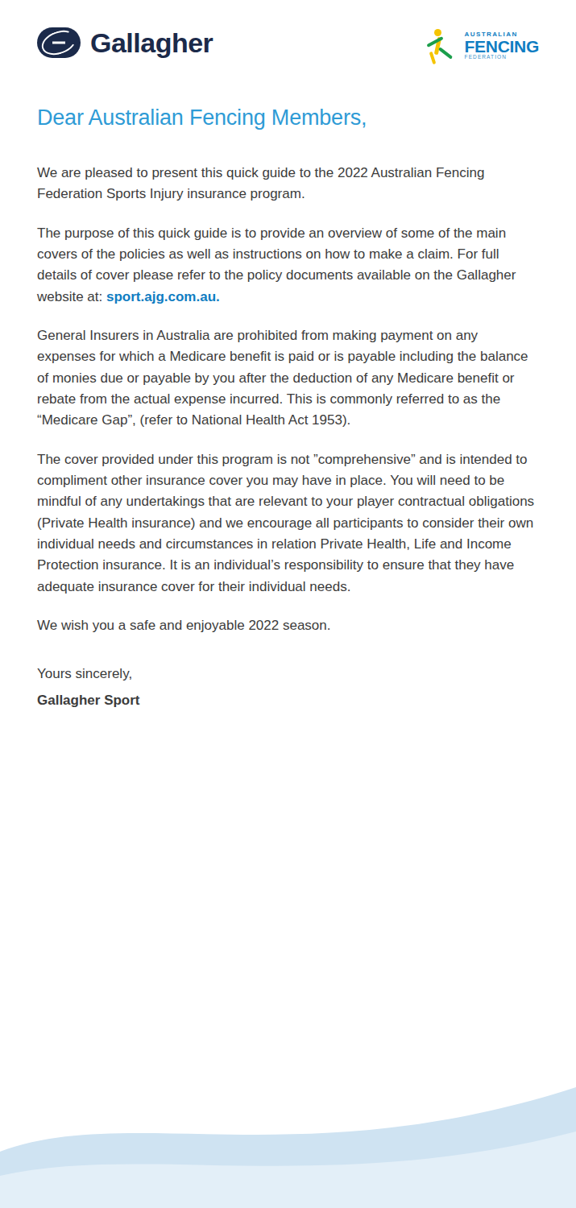Gallagher
Australian Fencing Federation
Dear Australian Fencing Members,
We are pleased to present this quick guide to the 2022 Australian Fencing Federation Sports Injury insurance program.
The purpose of this quick guide is to provide an overview of some of the main covers of the policies as well as instructions on how to make a claim. For full details of cover please refer to the policy documents available on the Gallagher website at: sport.ajg.com.au.
General Insurers in Australia are prohibited from making payment on any expenses for which a Medicare benefit is paid or is payable including the balance of monies due or payable by you after the deduction of any Medicare benefit or rebate from the actual expense incurred. This is commonly referred to as the “Medicare Gap”, (refer to National Health Act 1953).
The cover provided under this program is not ”comprehensive” and is intended to compliment other insurance cover you may have in place. You will need to be mindful of any undertakings that are relevant to your player contractual obligations (Private Health insurance) and we encourage all participants to consider their own individual needs and circumstances in relation Private Health, Life and Income Protection insurance. It is an individual’s responsibility to ensure that they have adequate insurance cover for their individual needs.
We wish you a safe and enjoyable 2022 season.
Yours sincerely,
Gallagher Sport